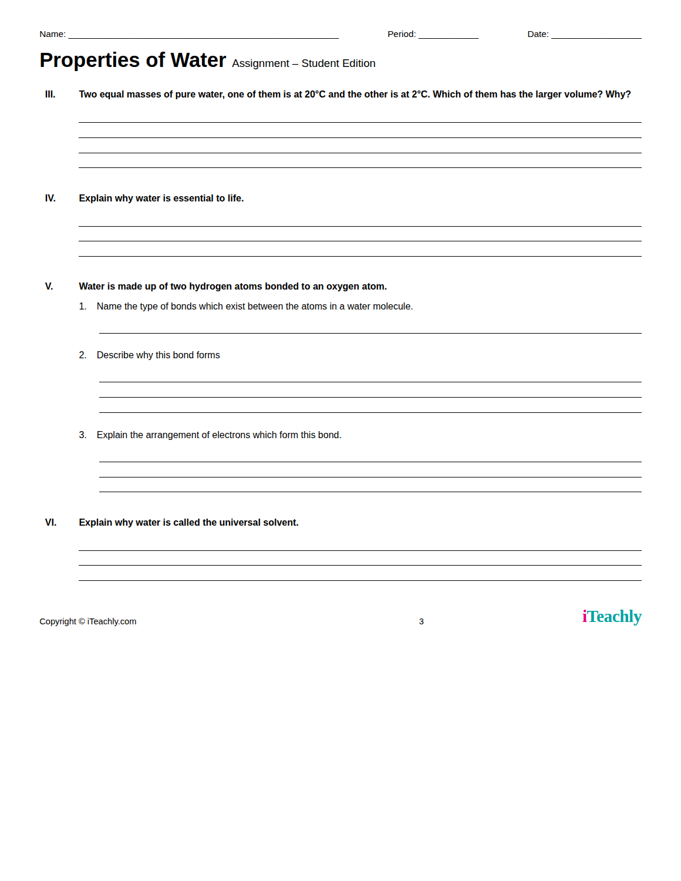Name: ______________________________________________________ Period: ____________ Date: __________________
Properties of Water Assignment – Student Edition
III.
Two equal masses of pure water, one of them is at 20°C and the other is at 2°C. Which of them has the larger volume? Why?
IV.
Explain why water is essential to life.
V.
Water is made up of two hydrogen atoms bonded to an oxygen atom.
Name the type of bonds which exist between the atoms in a water molecule.
Describe why this bond forms
Explain the arrangement of electrons which form this bond.
VI.
Explain why water is called the universal solvent.
Copyright © iTeachly.com 3 i Teachly